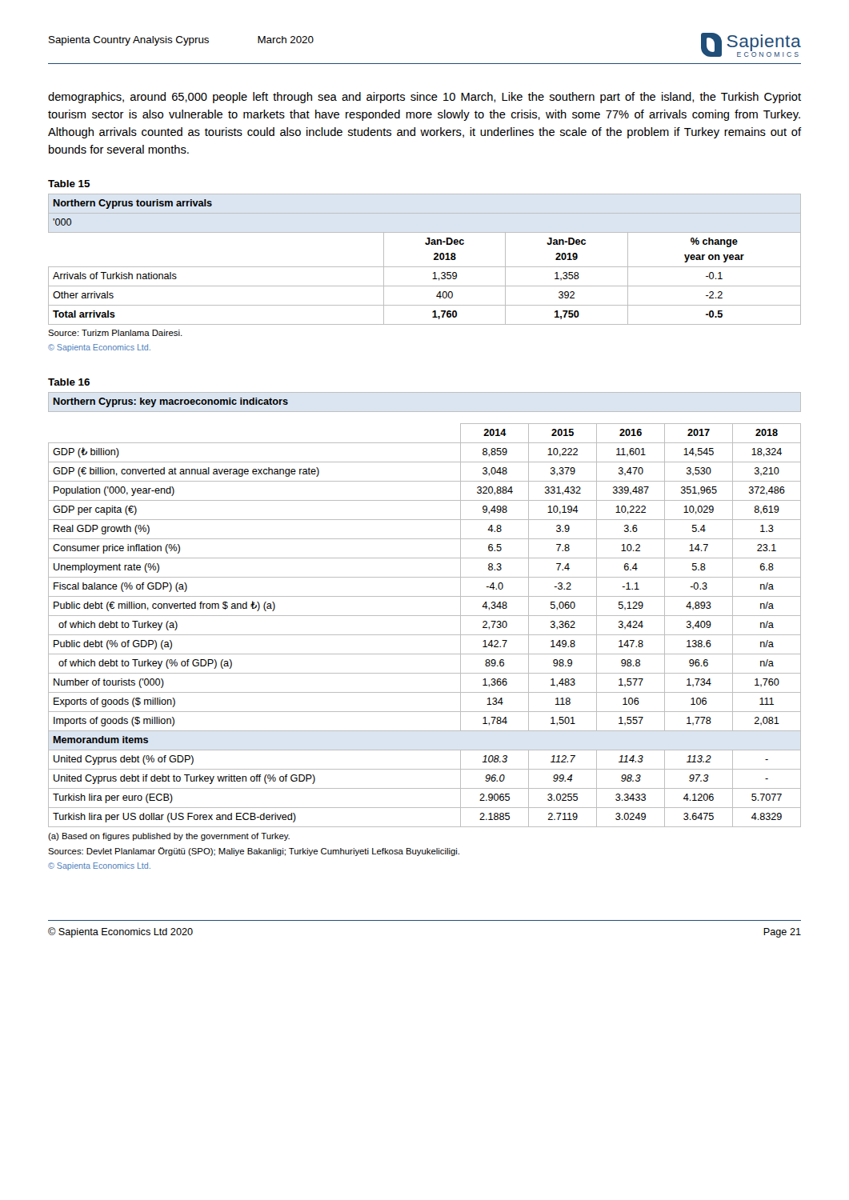Sapienta Country Analysis Cyprus March 2020
Sapienta
ECONOMICS
demographics, around 65,000 people left through sea and airports since 10 March, Like the southern part of the island, the Turkish Cypriot tourism sector is also vulnerable to markets that have responded more slowly to the crisis, with some 77% of arrivals coming from Turkey. Although arrivals counted as tourists could also include students and workers, it underlines the scale of the problem if Turkey remains out of bounds for several months.
Table 15
| Northern Cyprus tourism arrivals |
| '000 |
| | Jan-Dec 2018 | Jan-Dec 2019 | % change year on year |
| Arrivals of Turkish nationals | 1,359 | 1,358 | -0.1 |
| Other arrivals | 400 | 392 | -2.2 |
| Total arrivals | 1,760 | 1,750 | -0.5 |
Source: Turizm Planlama Dairesi.
© Sapienta Economics Ltd.
Table 16
| Northern Cyprus: key macroeconomic indicators |
| | 2014 | 2015 | 2016 | 2017 | 2018 |
| GDP (₺ billion) | 8,859 | 10,222 | 11,601 | 14,545 | 18,324 |
| GDP (€ billion, converted at annual average exchange rate) | 3,048 | 3,379 | 3,470 | 3,530 | 3,210 |
| Population ('000, year-end) | 320,884 | 331,432 | 339,487 | 351,965 | 372,486 |
| GDP per capita (€) | 9,498 | 10,194 | 10,222 | 10,029 | 8,619 |
| Real GDP growth (%) | 4.8 | 3.9 | 3.6 | 5.4 | 1.3 |
| Consumer price inflation (%) | 6.5 | 7.8 | 10.2 | 14.7 | 23.1 |
| Unemployment rate (%) | 8.3 | 7.4 | 6.4 | 5.8 | 6.8 |
| Fiscal balance (% of GDP) (a) | -4.0 | -3.2 | -1.1 | -0.3 | n/a |
| Public debt (€ million, converted from $ and ₺) (a) | 4,348 | 5,060 | 5,129 | 4,893 | n/a |
| of which debt to Turkey (a) | 2,730 | 3,362 | 3,424 | 3,409 | n/a |
| Public debt (% of GDP) (a) | 142.7 | 149.8 | 147.8 | 138.6 | n/a |
| of which debt to Turkey (% of GDP) (a) | 89.6 | 98.9 | 98.8 | 96.6 | n/a |
| Number of tourists ('000) | 1,366 | 1,483 | 1,577 | 1,734 | 1,760 |
| Exports of goods ($ million) | 134 | 118 | 106 | 106 | 111 |
| Imports of goods ($ million) | 1,784 | 1,501 | 1,557 | 1,778 | 2,081 |
| Memorandum items |
| United Cyprus debt (% of GDP) | 108.3 | 112.7 | 114.3 | 113.2 | - |
| United Cyprus debt if debt to Turkey written off (% of GDP) | 96.0 | 99.4 | 98.3 | 97.3 | - |
| Turkish lira per euro (ECB) | 2.9065 | 3.0255 | 3.3433 | 4.1206 | 5.7077 |
| Turkish lira per US dollar (US Forex and ECB-derived) | 2.1885 | 2.7119 | 3.0249 | 3.6475 | 4.8329 |
(a) Based on figures published by the government of Turkey.
Sources: Devlet Planlamar Örgütü (SPO); Maliye Bakanligi; Turkiye Cumhuriyeti Lefkosa Buyukeliciligi.
© Sapienta Economics Ltd.
© Sapienta Economics Ltd 2020 Page 21